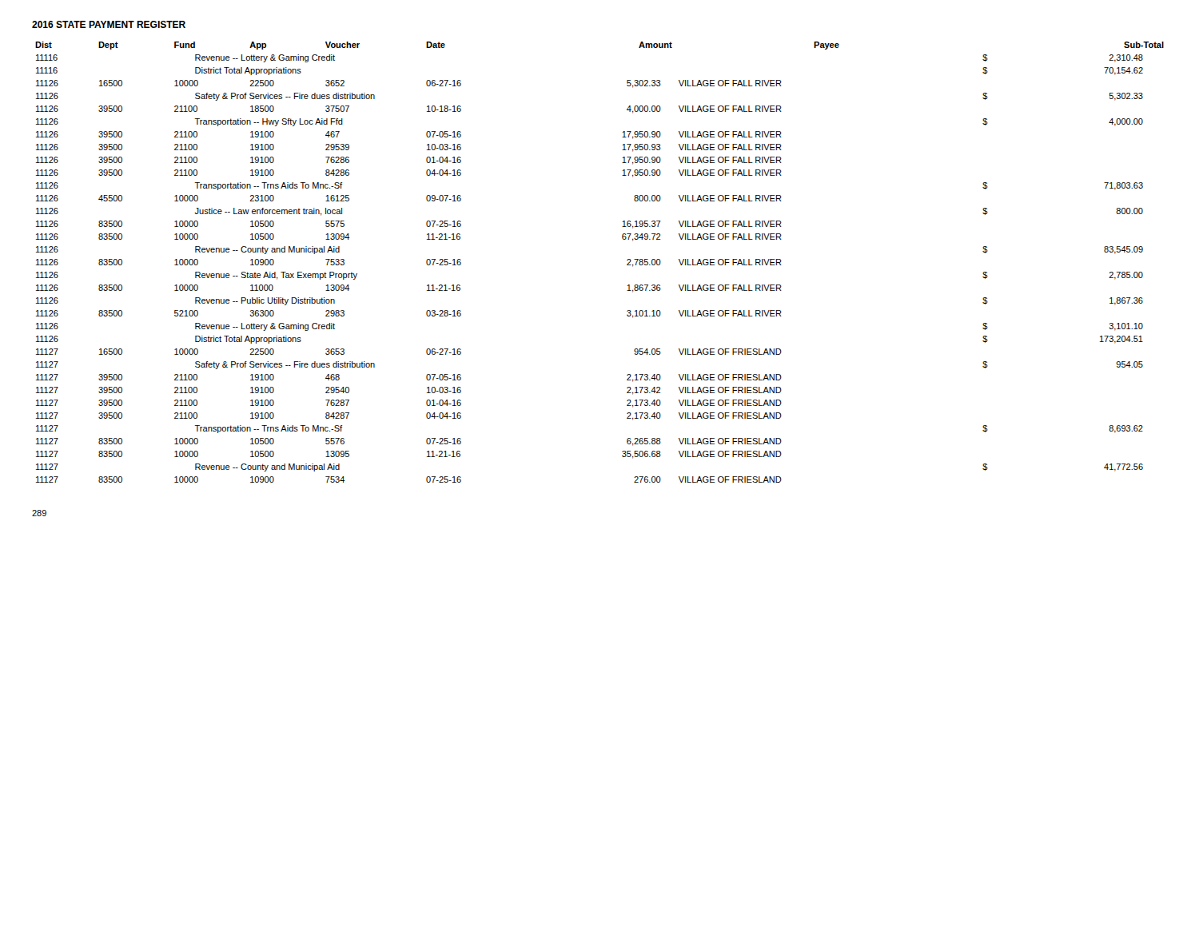2016 STATE PAYMENT REGISTER
| Dist | Dept | Fund | App | Voucher | Date | Amount | Payee | | Sub-Total |
| --- | --- | --- | --- | --- | --- | --- | --- | --- | --- |
| 11116 | | Revenue -- Lottery & Gaming Credit | | | $ | 2,310.48 |
| 11116 | | District Total Appropriations | | | $ | 70,154.62 |
| 11126 | 16500 | 10000 | 22500 | 3652 | 06-27-16 | 5,302.33 | VILLAGE OF FALL RIVER | | |
| 11126 | | Safety & Prof Services -- Fire dues distribution | | | $ | 5,302.33 |
| 11126 | 39500 | 21100 | 18500 | 37507 | 10-18-16 | 4,000.00 | VILLAGE OF FALL RIVER | | |
| 11126 | | Transportation -- Hwy Sfty Loc Aid Ffd | | | $ | 4,000.00 |
| 11126 | 39500 | 21100 | 19100 | 467 | 07-05-16 | 17,950.90 | VILLAGE OF FALL RIVER | | |
| 11126 | 39500 | 21100 | 19100 | 29539 | 10-03-16 | 17,950.93 | VILLAGE OF FALL RIVER | | |
| 11126 | 39500 | 21100 | 19100 | 76286 | 01-04-16 | 17,950.90 | VILLAGE OF FALL RIVER | | |
| 11126 | 39500 | 21100 | 19100 | 84286 | 04-04-16 | 17,950.90 | VILLAGE OF FALL RIVER | | |
| 11126 | | Transportation -- Trns Aids To Mnc.-Sf | | | $ | 71,803.63 |
| 11126 | 45500 | 10000 | 23100 | 16125 | 09-07-16 | 800.00 | VILLAGE OF FALL RIVER | | |
| 11126 | | Justice -- Law enforcement train, local | | | $ | 800.00 |
| 11126 | 83500 | 10000 | 10500 | 5575 | 07-25-16 | 16,195.37 | VILLAGE OF FALL RIVER | | |
| 11126 | 83500 | 10000 | 10500 | 13094 | 11-21-16 | 67,349.72 | VILLAGE OF FALL RIVER | | |
| 11126 | | Revenue -- County and Municipal Aid | | | $ | 83,545.09 |
| 11126 | 83500 | 10000 | 10900 | 7533 | 07-25-16 | 2,785.00 | VILLAGE OF FALL RIVER | | |
| 11126 | | Revenue -- State Aid, Tax Exempt Proprty | | | $ | 2,785.00 |
| 11126 | 83500 | 10000 | 11000 | 13094 | 11-21-16 | 1,867.36 | VILLAGE OF FALL RIVER | | |
| 11126 | | Revenue -- Public Utility Distribution | | | $ | 1,867.36 |
| 11126 | 83500 | 52100 | 36300 | 2983 | 03-28-16 | 3,101.10 | VILLAGE OF FALL RIVER | | |
| 11126 | | Revenue -- Lottery & Gaming Credit | | | $ | 3,101.10 |
| 11126 | | District Total Appropriations | | | $ | 173,204.51 |
| 11127 | 16500 | 10000 | 22500 | 3653 | 06-27-16 | 954.05 | VILLAGE OF FRIESLAND | | |
| 11127 | | Safety & Prof Services -- Fire dues distribution | | | $ | 954.05 |
| 11127 | 39500 | 21100 | 19100 | 468 | 07-05-16 | 2,173.40 | VILLAGE OF FRIESLAND | | |
| 11127 | 39500 | 21100 | 19100 | 29540 | 10-03-16 | 2,173.42 | VILLAGE OF FRIESLAND | | |
| 11127 | 39500 | 21100 | 19100 | 76287 | 01-04-16 | 2,173.40 | VILLAGE OF FRIESLAND | | |
| 11127 | 39500 | 21100 | 19100 | 84287 | 04-04-16 | 2,173.40 | VILLAGE OF FRIESLAND | | |
| 11127 | | Transportation -- Trns Aids To Mnc.-Sf | | | $ | 8,693.62 |
| 11127 | 83500 | 10000 | 10500 | 5576 | 07-25-16 | 6,265.88 | VILLAGE OF FRIESLAND | | |
| 11127 | 83500 | 10000 | 10500 | 13095 | 11-21-16 | 35,506.68 | VILLAGE OF FRIESLAND | | |
| 11127 | | Revenue -- County and Municipal Aid | | | $ | 41,772.56 |
| 11127 | 83500 | 10000 | 10900 | 7534 | 07-25-16 | 276.00 | VILLAGE OF FRIESLAND | | |
289